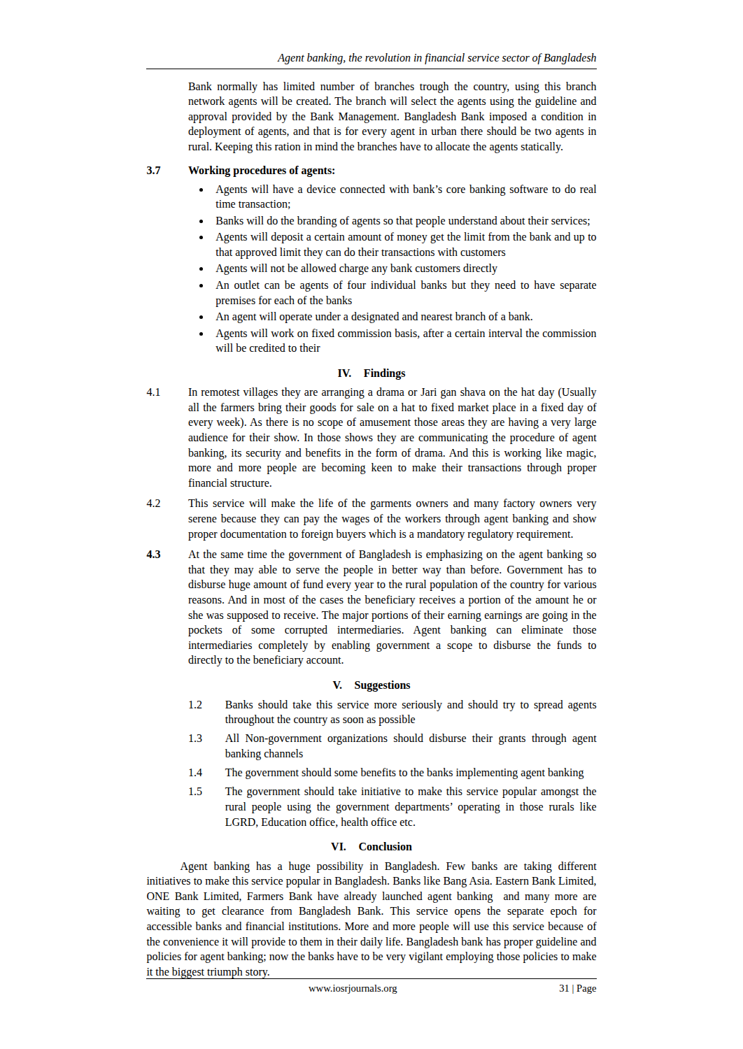Agent banking, the revolution in financial service sector of Bangladesh
Bank normally has limited number of branches trough the country, using this branch network agents will be created. The branch will select the agents using the guideline and approval provided by the Bank Management. Bangladesh Bank imposed a condition in deployment of agents, and that is for every agent in urban there should be two agents in rural. Keeping this ration in mind the branches have to allocate the agents statically.
3.7 Working procedures of agents:
Agents will have a device connected with bank’s core banking software to do real time transaction;
Banks will do the branding of agents so that people understand about their services;
Agents will deposit a certain amount of money get the limit from the bank and up to that approved limit they can do their transactions with customers
Agents will not be allowed charge any bank customers directly
An outlet can be agents of four individual banks but they need to have separate premises for each of the banks
An agent will operate under a designated and nearest branch of a bank.
Agents will work on fixed commission basis, after a certain interval the commission will be credited to their
IV. Findings
4.1
In remotest villages they are arranging a drama or Jari gan shava on the hat day (Usually all the farmers bring their goods for sale on a hat to fixed market place in a fixed day of every week). As there is no scope of amusement those areas they are having a very large audience for their show. In those shows they are communicating the procedure of agent banking, its security and benefits in the form of drama. And this is working like magic, more and more people are becoming keen to make their transactions through proper financial structure.
4.2
This service will make the life of the garments owners and many factory owners very serene because they can pay the wages of the workers through agent banking and show proper documentation to foreign buyers which is a mandatory regulatory requirement.
4.3
At the same time the government of Bangladesh is emphasizing on the agent banking so that they may able to serve the people in better way than before. Government has to disburse huge amount of fund every year to the rural population of the country for various reasons. And in most of the cases the beneficiary receives a portion of the amount he or she was supposed to receive. The major portions of their earning earnings are going in the pockets of some corrupted intermediaries. Agent banking can eliminate those intermediaries completely by enabling government a scope to disburse the funds to directly to the beneficiary account.
V. Suggestions
1.2
Banks should take this service more seriously and should try to spread agents throughout the country as soon as possible
1.3
All Non-government organizations should disburse their grants through agent banking channels
1.4
The government should some benefits to the banks implementing agent banking
1.5
The government should take initiative to make this service popular amongst the rural people using the government departments’ operating in those rurals like LGRD, Education office, health office etc.
VI. Conclusion
Agent banking has a huge possibility in Bangladesh. Few banks are taking different initiatives to make this service popular in Bangladesh. Banks like Bang Asia. Eastern Bank Limited, ONE Bank Limited, Farmers Bank have already launched agent banking and many more are waiting to get clearance from Bangladesh Bank. This service opens the separate epoch for accessible banks and financial institutions. More and more people will use this service because of the convenience it will provide to them in their daily life. Bangladesh bank has proper guideline and policies for agent banking; now the banks have to be very vigilant employing those policies to make it the biggest triumph story.
www.iosrjournals.org
31 | Page